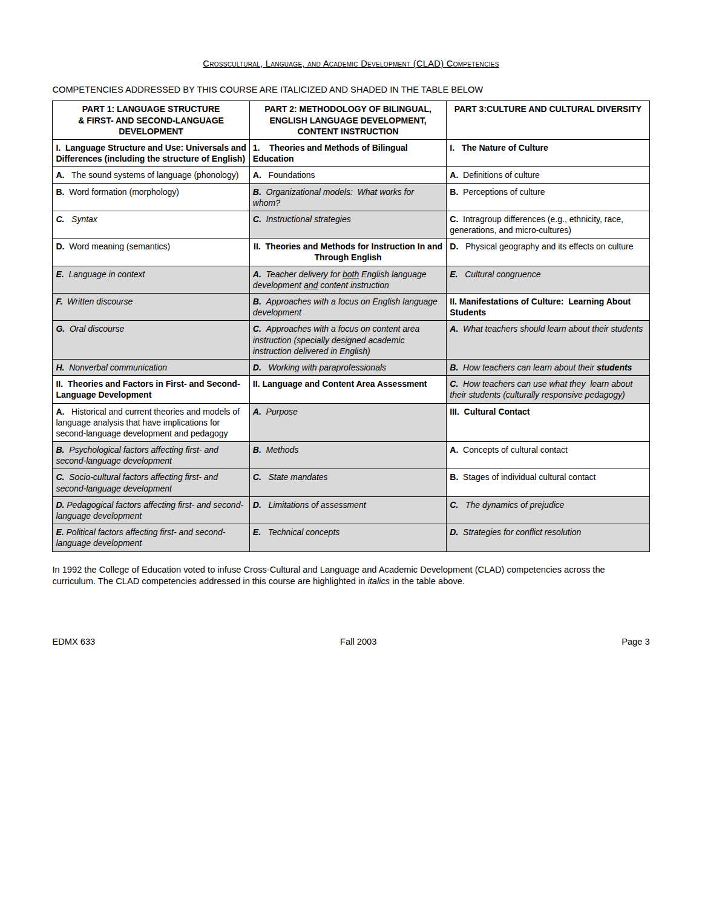Crosscultural, Language, and Academic Development (CLAD) Competencies
COMPETENCIES ADDRESSED BY THIS COURSE ARE ITALICIZED AND SHADED IN THE TABLE BELOW
| PART 1: LANGUAGE STRUCTURE & FIRST- AND SECOND-LANGUAGE DEVELOPMENT | PART 2: METHODOLOGY OF BILINGUAL, ENGLISH LANGUAGE DEVELOPMENT, CONTENT INSTRUCTION | PART 3:CULTURE AND CULTURAL DIVERSITY |
| --- | --- | --- |
| I. Language Structure and Use: Universals and Differences (including the structure of English) | 1. Theories and Methods of Bilingual Education | I. The Nature of Culture |
| A. The sound systems of language (phonology) | A. Foundations | A. Definitions of culture |
| B. Word formation (morphology) | B. Organizational models: What works for whom? | B. Perceptions of culture |
| C. Syntax | C. Instructional strategies | C. Intragroup differences (e.g., ethnicity, race, generations, and micro-cultures) |
| D. Word meaning (semantics) | II. Theories and Methods for Instruction In and Through English | D. Physical geography and its effects on culture |
| E. Language in context | A. Teacher delivery for both English language development and content instruction | E. Cultural congruence |
| F. Written discourse | B. Approaches with a focus on English language development | II. Manifestations of Culture: Learning About Students |
| G. Oral discourse | C. Approaches with a focus on content area instruction (specially designed academic instruction delivered in English) | A. What teachers should learn about their students |
| H. Nonverbal communication | D. Working with paraprofessionals | B. How teachers can learn about their students |
| II. Theories and Factors in First- and Second-Language Development | II. Language and Content Area Assessment | C. How teachers can use what they learn about their students (culturally responsive pedagogy) |
| A. Historical and current theories and models of language analysis that have implications for second-language development and pedagogy | A. Purpose | III. Cultural Contact |
| B. Psychological factors affecting first- and second-language development | B. Methods | A. Concepts of cultural contact |
| C. Socio-cultural factors affecting first- and second-language development | C. State mandates | B. Stages of individual cultural contact |
| D. Pedagogical factors affecting first- and second-language development | D. Limitations of assessment | C. The dynamics of prejudice |
| E. Political factors affecting first- and second-language development | E. Technical concepts | D. Strategies for conflict resolution |
In 1992 the College of Education voted to infuse Cross-Cultural and Language and Academic Development (CLAD) competencies across the curriculum. The CLAD competencies addressed in this course are highlighted in italics in the table above.
EDMX 633 Fall 2003 Page 3